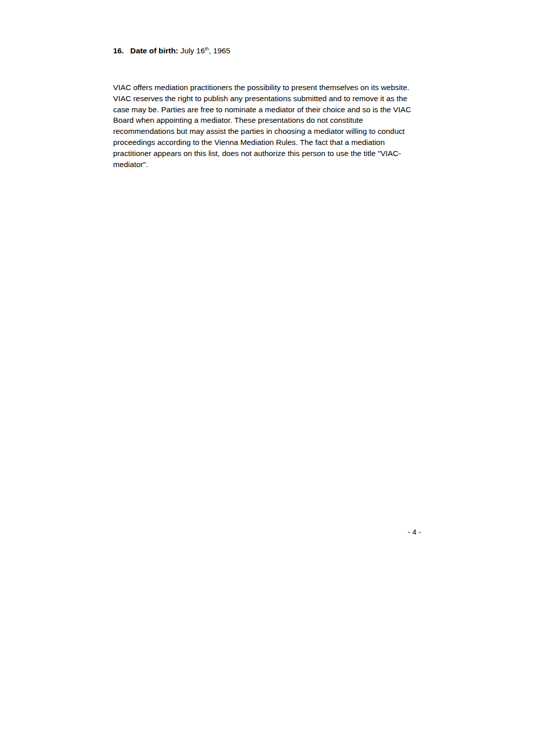16. Date of birth: July 16th, 1965
VIAC offers mediation practitioners the possibility to present themselves on its website. VIAC reserves the right to publish any presentations submitted and to remove it as the case may be. Parties are free to nominate a mediator of their choice and so is the VIAC Board when appointing a mediator. These presentations do not constitute recommendations but may assist the parties in choosing a mediator willing to conduct proceedings according to the Vienna Mediation Rules. The fact that a mediation practitioner appears on this list, does not authorize this person to use the title "VIAC-mediator".
- 4 -